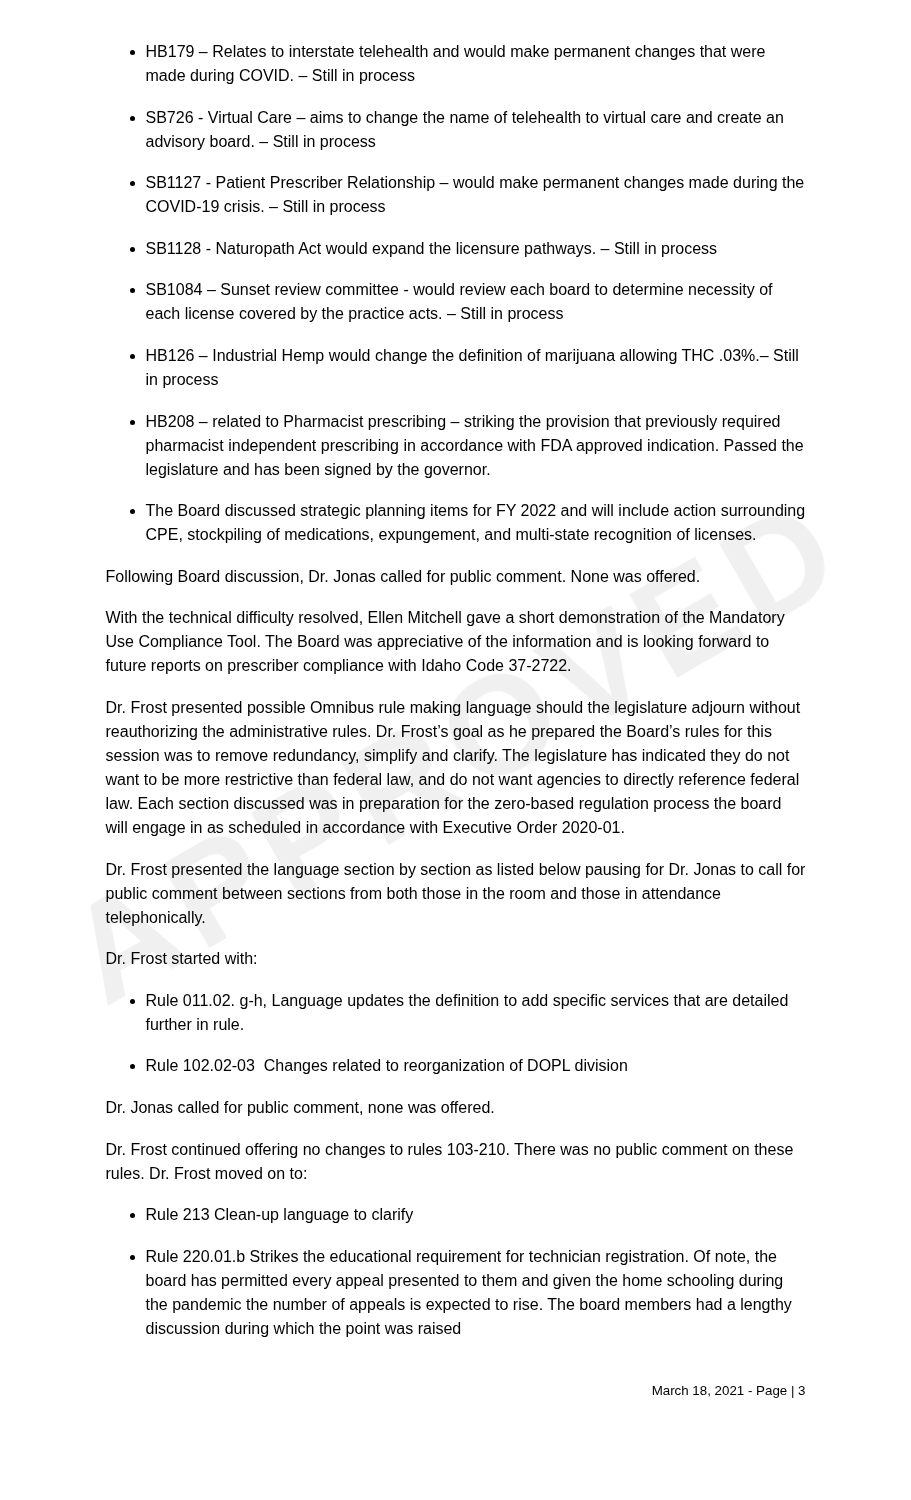APPROVED
HB179 – Relates to interstate telehealth and would make permanent changes that were made during COVID. – Still in process
SB726 - Virtual Care – aims to change the name of telehealth to virtual care and create an advisory board. – Still in process
SB1127 - Patient Prescriber Relationship – would make permanent changes made during the COVID-19 crisis. – Still in process
SB1128 - Naturopath Act would expand the licensure pathways. – Still in process
SB1084 – Sunset review committee - would review each board to determine necessity of each license covered by the practice acts. – Still in process
HB126 – Industrial Hemp would change the definition of marijuana allowing THC .03%.– Still in process
HB208 – related to Pharmacist prescribing – striking the provision that previously required pharmacist independent prescribing in accordance with FDA approved indication. Passed the legislature and has been signed by the governor.
The Board discussed strategic planning items for FY 2022 and will include action surrounding CPE, stockpiling of medications, expungement, and multi-state recognition of licenses.
Following Board discussion, Dr. Jonas called for public comment. None was offered.
With the technical difficulty resolved, Ellen Mitchell gave a short demonstration of the Mandatory Use Compliance Tool. The Board was appreciative of the information and is looking forward to future reports on prescriber compliance with Idaho Code 37-2722.
Dr. Frost presented possible Omnibus rule making language should the legislature adjourn without reauthorizing the administrative rules. Dr. Frost’s goal as he prepared the Board’s rules for this session was to remove redundancy, simplify and clarify. The legislature has indicated they do not want to be more restrictive than federal law, and do not want agencies to directly reference federal law. Each section discussed was in preparation for the zero-based regulation process the board will engage in as scheduled in accordance with Executive Order 2020-01.
Dr. Frost presented the language section by section as listed below pausing for Dr. Jonas to call for public comment between sections from both those in the room and those in attendance telephonically.
Dr. Frost started with:
Rule 011.02. g-h, Language updates the definition to add specific services that are detailed further in rule.
Rule 102.02-03 Changes related to reorganization of DOPL division
Dr. Jonas called for public comment, none was offered.
Dr. Frost continued offering no changes to rules 103-210. There was no public comment on these rules. Dr. Frost moved on to:
Rule 213 Clean-up language to clarify
Rule 220.01.b Strikes the educational requirement for technician registration. Of note, the board has permitted every appeal presented to them and given the home schooling during the pandemic the number of appeals is expected to rise. The board members had a lengthy discussion during which the point was raised
March 18, 2021 - Page | 3